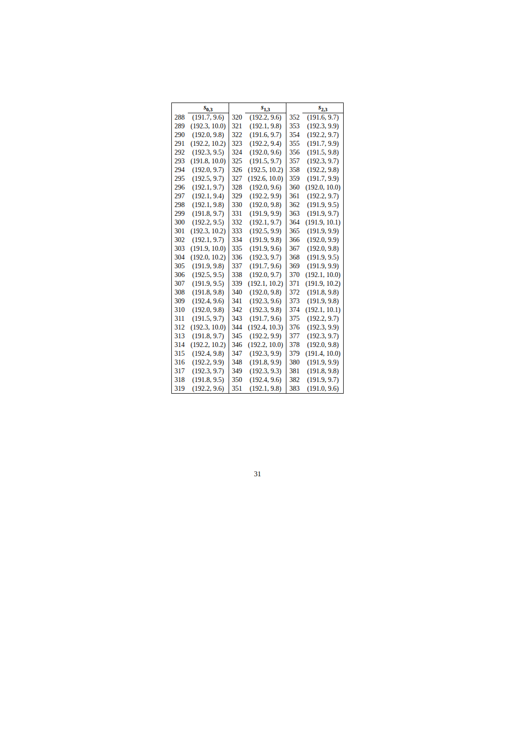| | s 0,3 | | s 1,3 | | s 2,3 |
| --- | --- | --- | --- | --- | --- |
| 288 | (191.7, 9.6) | 320 | (192.2, 9.6) | 352 | (191.6, 9.7) |
| 289 | (192.3, 10.0) | 321 | (192.1, 9.8) | 353 | (192.3, 9.9) |
| 290 | (192.0, 9.8) | 322 | (191.6, 9.7) | 354 | (192.2, 9.7) |
| 291 | (192.2, 10.2) | 323 | (192.2, 9.4) | 355 | (191.7, 9.9) |
| 292 | (192.3, 9.5) | 324 | (192.0, 9.6) | 356 | (191.5, 9.8) |
| 293 | (191.8, 10.0) | 325 | (191.5, 9.7) | 357 | (192.3, 9.7) |
| 294 | (192.0, 9.7) | 326 | (192.5, 10.2) | 358 | (192.2, 9.8) |
| 295 | (192.5, 9.7) | 327 | (192.6, 10.0) | 359 | (191.7, 9.9) |
| 296 | (192.1, 9.7) | 328 | (192.0, 9.6) | 360 | (192.0, 10.0) |
| 297 | (192.1, 9.4) | 329 | (192.2, 9.9) | 361 | (192.2, 9.7) |
| 298 | (192.1, 9.8) | 330 | (192.0, 9.8) | 362 | (191.9, 9.5) |
| 299 | (191.8, 9.7) | 331 | (191.9, 9.9) | 363 | (191.9, 9.7) |
| 300 | (192.2, 9.5) | 332 | (192.1, 9.7) | 364 | (191.9, 10.1) |
| 301 | (192.3, 10.2) | 333 | (192.5, 9.9) | 365 | (191.9, 9.9) |
| 302 | (192.1, 9.7) | 334 | (191.9, 9.8) | 366 | (192.0, 9.9) |
| 303 | (191.9, 10.0) | 335 | (191.9, 9.6) | 367 | (192.0, 9.8) |
| 304 | (192.0, 10.2) | 336 | (192.3, 9.7) | 368 | (191.9, 9.5) |
| 305 | (191.9, 9.8) | 337 | (191.7, 9.6) | 369 | (191.9, 9.9) |
| 306 | (192.5, 9.5) | 338 | (192.0, 9.7) | 370 | (192.1, 10.0) |
| 307 | (191.9, 9.5) | 339 | (192.1, 10.2) | 371 | (191.9, 10.2) |
| 308 | (191.8, 9.8) | 340 | (192.0, 9.8) | 372 | (191.8, 9.8) |
| 309 | (192.4, 9.6) | 341 | (192.3, 9.6) | 373 | (191.9, 9.8) |
| 310 | (192.0, 9.8) | 342 | (192.3, 9.8) | 374 | (192.1, 10.1) |
| 311 | (191.5, 9.7) | 343 | (191.7, 9.6) | 375 | (192.2, 9.7) |
| 312 | (192.3, 10.0) | 344 | (192.4, 10.3) | 376 | (192.3, 9.9) |
| 313 | (191.8, 9.7) | 345 | (192.2, 9.9) | 377 | (192.3, 9.7) |
| 314 | (192.2, 10.2) | 346 | (192.2, 10.0) | 378 | (192.0, 9.8) |
| 315 | (192.4, 9.8) | 347 | (192.3, 9.9) | 379 | (191.4, 10.0) |
| 316 | (192.2, 9.9) | 348 | (191.8, 9.9) | 380 | (191.9, 9.9) |
| 317 | (192.3, 9.7) | 349 | (192.3, 9.3) | 381 | (191.8, 9.8) |
| 318 | (191.8, 9.5) | 350 | (192.4, 9.6) | 382 | (191.9, 9.7) |
| 319 | (192.2, 9.6) | 351 | (192.1, 9.8) | 383 | (191.0, 9.6) |
31